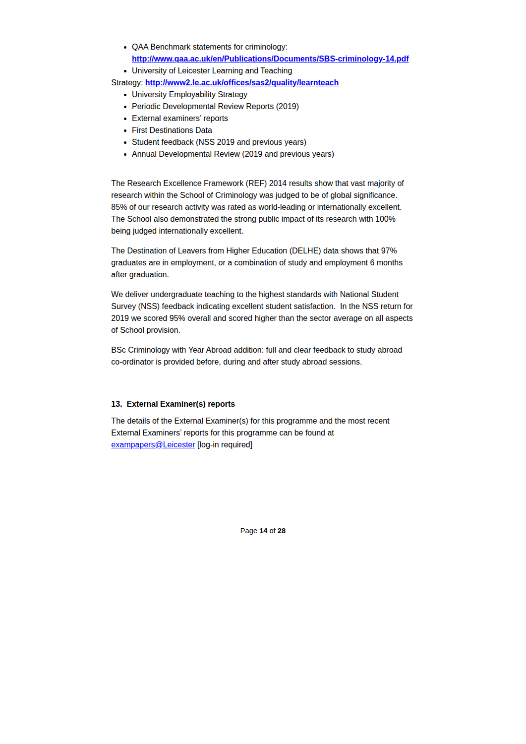QAA Benchmark statements for criminology:
http://www.qaa.ac.uk/en/Publications/Documents/SBS-criminology-14.pdf
University of Leicester Learning and Teaching
Strategy: http://www2.le.ac.uk/offices/sas2/quality/learnteach
University Employability Strategy
Periodic Developmental Review Reports (2019)
External examiners’ reports
First Destinations Data
Student feedback (NSS 2019 and previous years)
Annual Developmental Review (2019 and previous years)
The Research Excellence Framework (REF) 2014 results show that vast majority of research within the School of Criminology was judged to be of global significance. 85% of our research activity was rated as world-leading or internationally excellent. The School also demonstrated the strong public impact of its research with 100% being judged internationally excellent.
The Destination of Leavers from Higher Education (DELHE) data shows that 97% graduates are in employment, or a combination of study and employment 6 months after graduation.
We deliver undergraduate teaching to the highest standards with National Student Survey (NSS) feedback indicating excellent student satisfaction. In the NSS return for 2019 we scored 95% overall and scored higher than the sector average on all aspects of School provision.
BSc Criminology with Year Abroad addition: full and clear feedback to study abroad co-ordinator is provided before, during and after study abroad sessions.
13. External Examiner(s) reports
The details of the External Examiner(s) for this programme and the most recent External Examiners’ reports for this programme can be found at exampapers@Leicester [log-in required]
Page 14 of 28